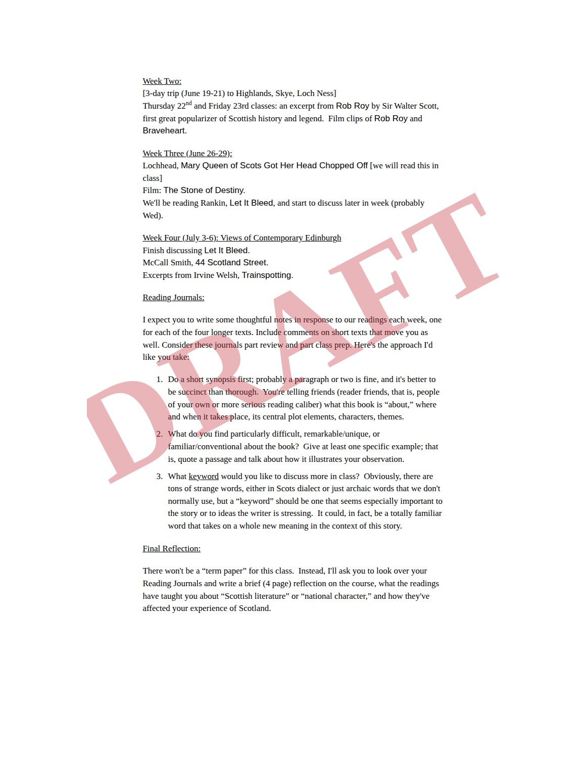DRAFT
Week Two:
[3-day trip (June 19-21) to Highlands, Skye, Loch Ness]
Thursday 22nd and Friday 23rd classes: an excerpt from Rob Roy by Sir Walter Scott, first great popularizer of Scottish history and legend. Film clips of Rob Roy and Braveheart.
Week Three (June 26-29):
Lochhead, Mary Queen of Scots Got Her Head Chopped Off [we will read this in class]
Film: The Stone of Destiny.
We'll be reading Rankin, Let It Bleed, and start to discuss later in week (probably Wed).
Week Four (July 3-6): Views of Contemporary Edinburgh
Finish discussing Let It Bleed.
McCall Smith, 44 Scotland Street.
Excerpts from Irvine Welsh, Trainspotting.
Reading Journals:
I expect you to write some thoughtful notes in response to our readings each week, one for each of the four longer texts. Include comments on short texts that move you as well. Consider these journals part review and part class prep. Here's the approach I'd like you take:
Do a short synopsis first; probably a paragraph or two is fine, and it's better to be succinct than thorough. You're telling friends (reader friends, that is, people of your own or more serious reading caliber) what this book is “about,” where and when it takes place, its central plot elements, characters, themes.
What do you find particularly difficult, remarkable/unique, or familiar/conventional about the book? Give at least one specific example; that is, quote a passage and talk about how it illustrates your observation.
What keyword would you like to discuss more in class? Obviously, there are tons of strange words, either in Scots dialect or just archaic words that we don't normally use, but a “keyword” should be one that seems especially important to the story or to ideas the writer is stressing. It could, in fact, be a totally familiar word that takes on a whole new meaning in the context of this story.
Final Reflection:
There won't be a “term paper” for this class. Instead, I'll ask you to look over your Reading Journals and write a brief (4 page) reflection on the course, what the readings have taught you about “Scottish literature” or “national character,” and how they've affected your experience of Scotland.